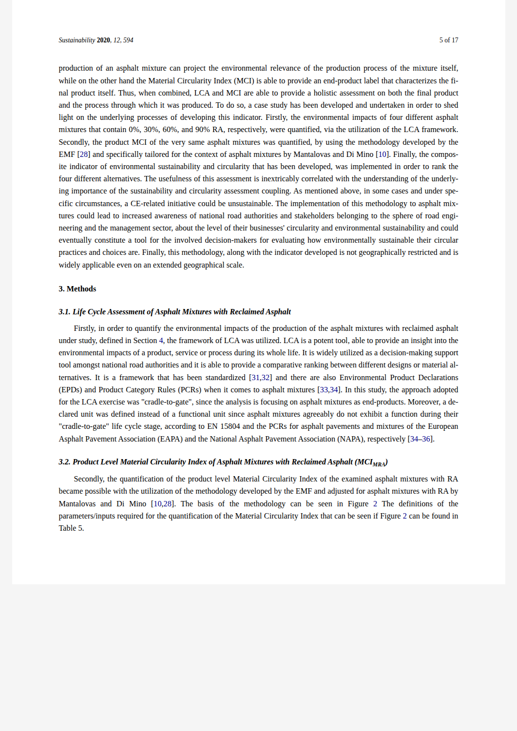Sustainability 2020, 12, 594
5 of 17
production of an asphalt mixture can project the environmental relevance of the production process of the mixture itself, while on the other hand the Material Circularity Index (MCI) is able to provide an end-product label that characterizes the final product itself. Thus, when combined, LCA and MCI are able to provide a holistic assessment on both the final product and the process through which it was produced. To do so, a case study has been developed and undertaken in order to shed light on the underlying processes of developing this indicator. Firstly, the environmental impacts of four different asphalt mixtures that contain 0%, 30%, 60%, and 90% RA, respectively, were quantified, via the utilization of the LCA framework. Secondly, the product MCI of the very same asphalt mixtures was quantified, by using the methodology developed by the EMF [28] and specifically tailored for the context of asphalt mixtures by Mantalovas and Di Mino [10]. Finally, the composite indicator of environmental sustainability and circularity that has been developed, was implemented in order to rank the four different alternatives. The usefulness of this assessment is inextricably correlated with the understanding of the underlying importance of the sustainability and circularity assessment coupling. As mentioned above, in some cases and under specific circumstances, a CE-related initiative could be unsustainable. The implementation of this methodology to asphalt mixtures could lead to increased awareness of national road authorities and stakeholders belonging to the sphere of road engineering and the management sector, about the level of their businesses' circularity and environmental sustainability and could eventually constitute a tool for the involved decision-makers for evaluating how environmentally sustainable their circular practices and choices are. Finally, this methodology, along with the indicator developed is not geographically restricted and is widely applicable even on an extended geographical scale.
3. Methods
3.1. Life Cycle Assessment of Asphalt Mixtures with Reclaimed Asphalt
Firstly, in order to quantify the environmental impacts of the production of the asphalt mixtures with reclaimed asphalt under study, defined in Section 4, the framework of LCA was utilized. LCA is a potent tool, able to provide an insight into the environmental impacts of a product, service or process during its whole life. It is widely utilized as a decision-making support tool amongst national road authorities and it is able to provide a comparative ranking between different designs or material alternatives. It is a framework that has been standardized [31,32] and there are also Environmental Product Declarations (EPDs) and Product Category Rules (PCRs) when it comes to asphalt mixtures [33,34]. In this study, the approach adopted for the LCA exercise was "cradle-to-gate", since the analysis is focusing on asphalt mixtures as end-products. Moreover, a declared unit was defined instead of a functional unit since asphalt mixtures agreeably do not exhibit a function during their "cradle-to-gate" life cycle stage, according to EN 15804 and the PCRs for asphalt pavements and mixtures of the European Asphalt Pavement Association (EAPA) and the National Asphalt Pavement Association (NAPA), respectively [34–36].
3.2. Product Level Material Circularity Index of Asphalt Mixtures with Reclaimed Asphalt (MCIMRA)
Secondly, the quantification of the product level Material Circularity Index of the examined asphalt mixtures with RA became possible with the utilization of the methodology developed by the EMF and adjusted for asphalt mixtures with RA by Mantalovas and Di Mino [10,28]. The basis of the methodology can be seen in Figure 2 The definitions of the parameters/inputs required for the quantification of the Material Circularity Index that can be seen if Figure 2 can be found in Table 5.